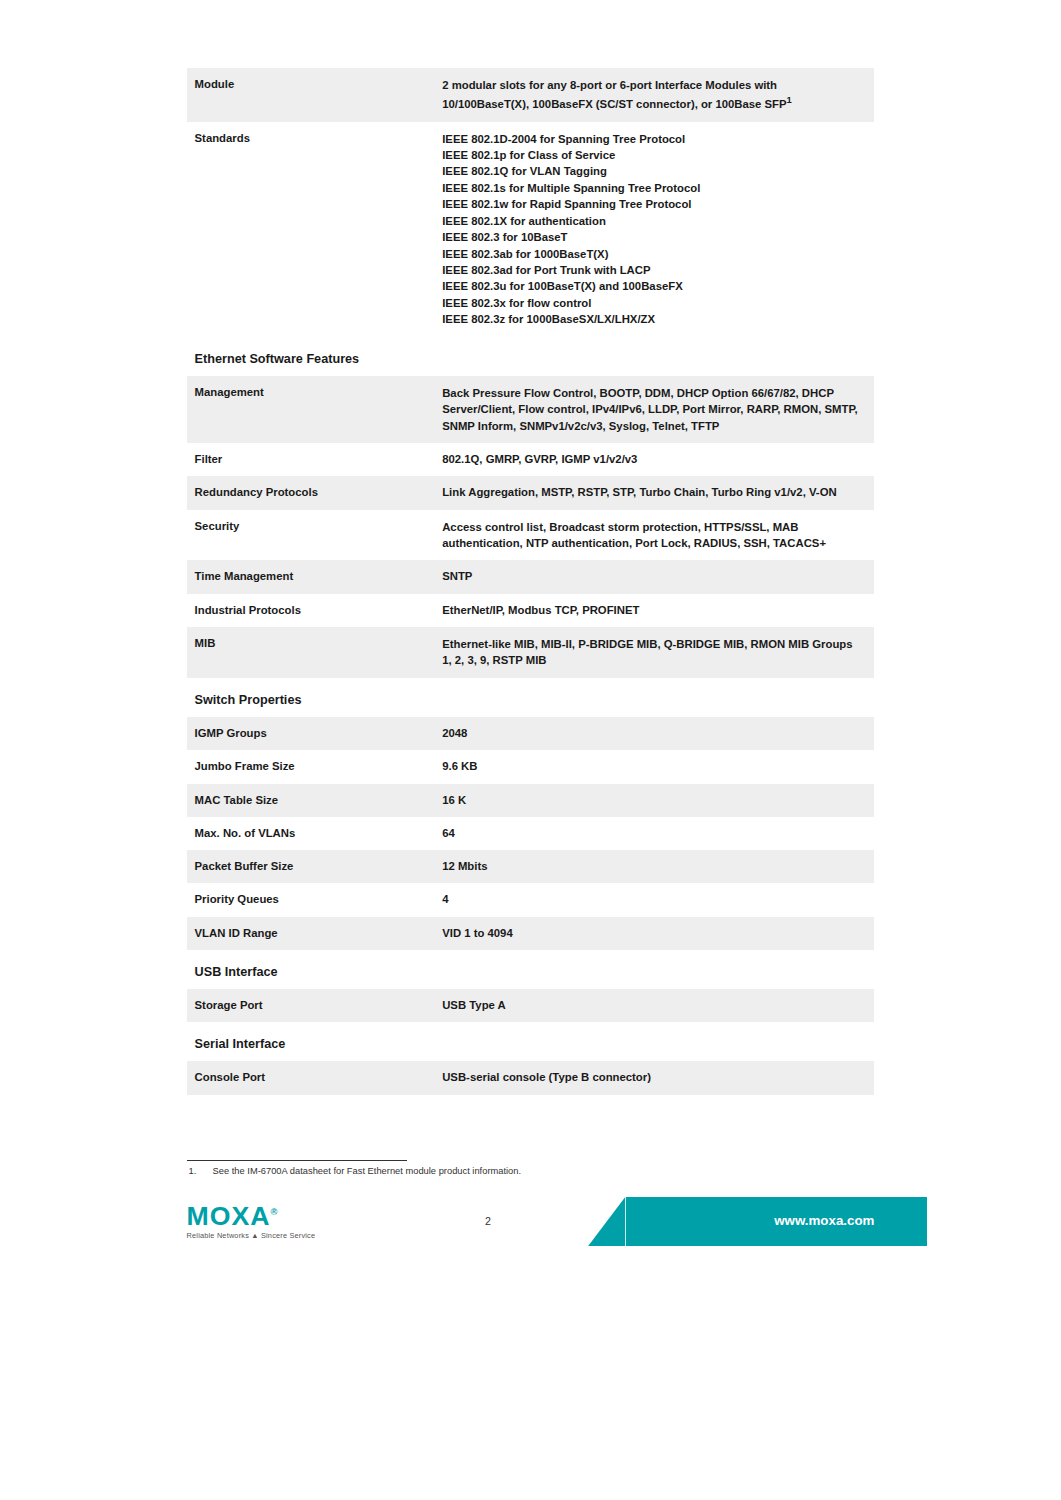| Module | 2 modular slots for any 8-port or 6-port Interface Modules with 10/100BaseT(X), 100BaseFX (SC/ST connector), or 100Base SFP 1 |
| Standards | IEEE 802.1D-2004 for Spanning Tree Protocol IEEE 802.1p for Class of Service IEEE 802.1Q for VLAN Tagging IEEE 802.1s for Multiple Spanning Tree Protocol IEEE 802.1w for Rapid Spanning Tree Protocol IEEE 802.1X for authentication IEEE 802.3 for 10BaseT IEEE 802.3ab for 1000BaseT(X) IEEE 802.3ad for Port Trunk with LACP IEEE 802.3u for 100BaseT(X) and 100BaseFX IEEE 802.3x for flow control IEEE 802.3z for 1000BaseSX/LX/LHX/ZX |
Ethernet Software Features
| Management | Back Pressure Flow Control, BOOTP, DDM, DHCP Option 66/67/82, DHCP Server/Client, Flow control, IPv4/IPv6, LLDP, Port Mirror, RARP, RMON, SMTP, SNMP Inform, SNMPv1/v2c/v3, Syslog, Telnet, TFTP |
| Filter | 802.1Q, GMRP, GVRP, IGMP v1/v2/v3 |
| Redundancy Protocols | Link Aggregation, MSTP, RSTP, STP, Turbo Chain, Turbo Ring v1/v2, V-ON |
| Security | Access control list, Broadcast storm protection, HTTPS/SSL, MAB authentication, NTP authentication, Port Lock, RADIUS, SSH, TACACS+ |
| Time Management | SNTP |
| Industrial Protocols | EtherNet/IP, Modbus TCP, PROFINET |
| MIB | Ethernet-like MIB, MIB-II, P-BRIDGE MIB, Q-BRIDGE MIB, RMON MIB Groups 1, 2, 3, 9, RSTP MIB |
Switch Properties
| IGMP Groups | 2048 |
| Jumbo Frame Size | 9.6 KB |
| MAC Table Size | 16 K |
| Max. No. of VLANs | 64 |
| Packet Buffer Size | 12 Mbits |
| Priority Queues | 4 |
| VLAN ID Range | VID 1 to 4094 |
USB Interface
| Storage Port | USB Type A |
Serial Interface
| Console Port | USB-serial console (Type B connector) |
1. See the IM-6700A datasheet for Fast Ethernet module product information.
MOXA®
Reliable Networks ▲ Sincere Service
2
www.moxa.com